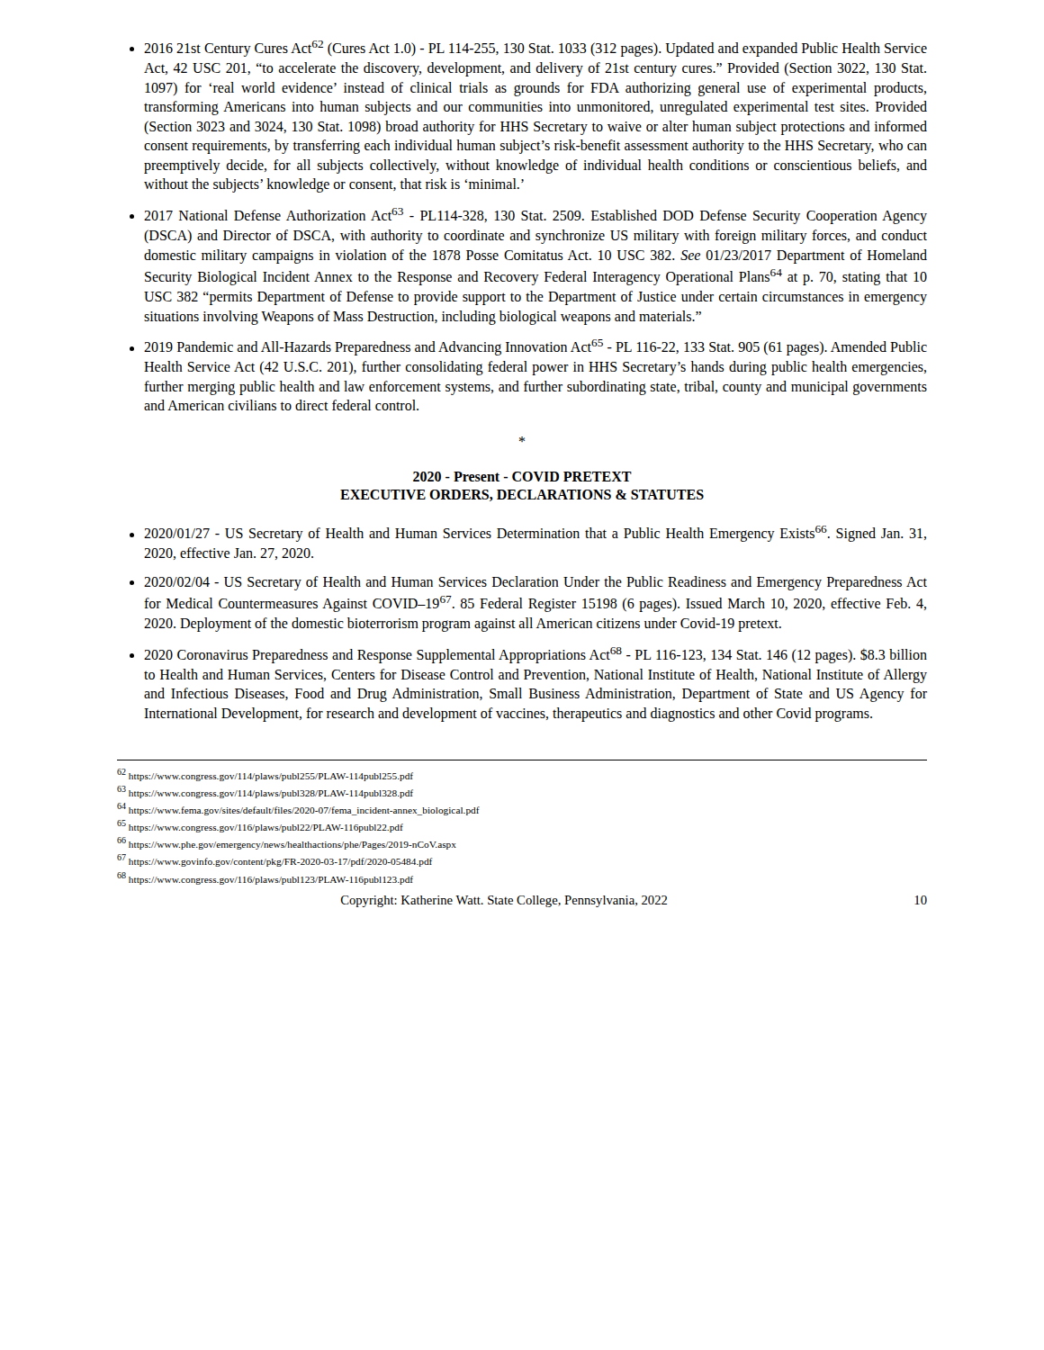2016 21st Century Cures Act62 (Cures Act 1.0) - PL 114-255, 130 Stat. 1033 (312 pages). Updated and expanded Public Health Service Act, 42 USC 201, “to accelerate the discovery, development, and delivery of 21st century cures.” Provided (Section 3022, 130 Stat. 1097) for ‘real world evidence’ instead of clinical trials as grounds for FDA authorizing general use of experimental products, transforming Americans into human subjects and our communities into unmonitored, unregulated experimental test sites. Provided (Section 3023 and 3024, 130 Stat. 1098) broad authority for HHS Secretary to waive or alter human subject protections and informed consent requirements, by transferring each individual human subject’s risk-benefit assessment authority to the HHS Secretary, who can preemptively decide, for all subjects collectively, without knowledge of individual health conditions or conscientious beliefs, and without the subjects’ knowledge or consent, that risk is ‘minimal.’
2017 National Defense Authorization Act63 - PL114-328, 130 Stat. 2509. Established DOD Defense Security Cooperation Agency (DSCA) and Director of DSCA, with authority to coordinate and synchronize US military with foreign military forces, and conduct domestic military campaigns in violation of the 1878 Posse Comitatus Act. 10 USC 382. See 01/23/2017 Department of Homeland Security Biological Incident Annex to the Response and Recovery Federal Interagency Operational Plans64 at p. 70, stating that 10 USC 382 “permits Department of Defense to provide support to the Department of Justice under certain circumstances in emergency situations involving Weapons of Mass Destruction, including biological weapons and materials.”
2019 Pandemic and All-Hazards Preparedness and Advancing Innovation Act65 - PL 116-22, 133 Stat. 905 (61 pages). Amended Public Health Service Act (42 U.S.C. 201), further consolidating federal power in HHS Secretary’s hands during public health emergencies, further merging public health and law enforcement systems, and further subordinating state, tribal, county and municipal governments and American civilians to direct federal control.
*
2020 - Present - COVID PRETEXT
EXECUTIVE ORDERS, DECLARATIONS & STATUTES
2020/01/27 - US Secretary of Health and Human Services Determination that a Public Health Emergency Exists66. Signed Jan. 31, 2020, effective Jan. 27, 2020.
2020/02/04 - US Secretary of Health and Human Services Declaration Under the Public Readiness and Emergency Preparedness Act for Medical Countermeasures Against COVID–1967. 85 Federal Register 15198 (6 pages). Issued March 10, 2020, effective Feb. 4, 2020. Deployment of the domestic bioterrorism program against all American citizens under Covid-19 pretext.
2020 Coronavirus Preparedness and Response Supplemental Appropriations Act68 - PL 116-123, 134 Stat. 146 (12 pages). $8.3 billion to Health and Human Services, Centers for Disease Control and Prevention, National Institute of Health, National Institute of Allergy and Infectious Diseases, Food and Drug Administration, Small Business Administration, Department of State and US Agency for International Development, for research and development of vaccines, therapeutics and diagnostics and other Covid programs.
62 https://www.congress.gov/114/plaws/publ255/PLAW-114publ255.pdf
63 https://www.congress.gov/114/plaws/publ328/PLAW-114publ328.pdf
64 https://www.fema.gov/sites/default/files/2020-07/fema_incident-annex_biological.pdf
65 https://www.congress.gov/116/plaws/publ22/PLAW-116publ22.pdf
66 https://www.phe.gov/emergency/news/healthactions/phe/Pages/2019-nCoV.aspx
67 https://www.govinfo.gov/content/pkg/FR-2020-03-17/pdf/2020-05484.pdf
68 https://www.congress.gov/116/plaws/publ123/PLAW-116publ123.pdf
Copyright: Katherine Watt. State College, Pennsylvania, 2022
10